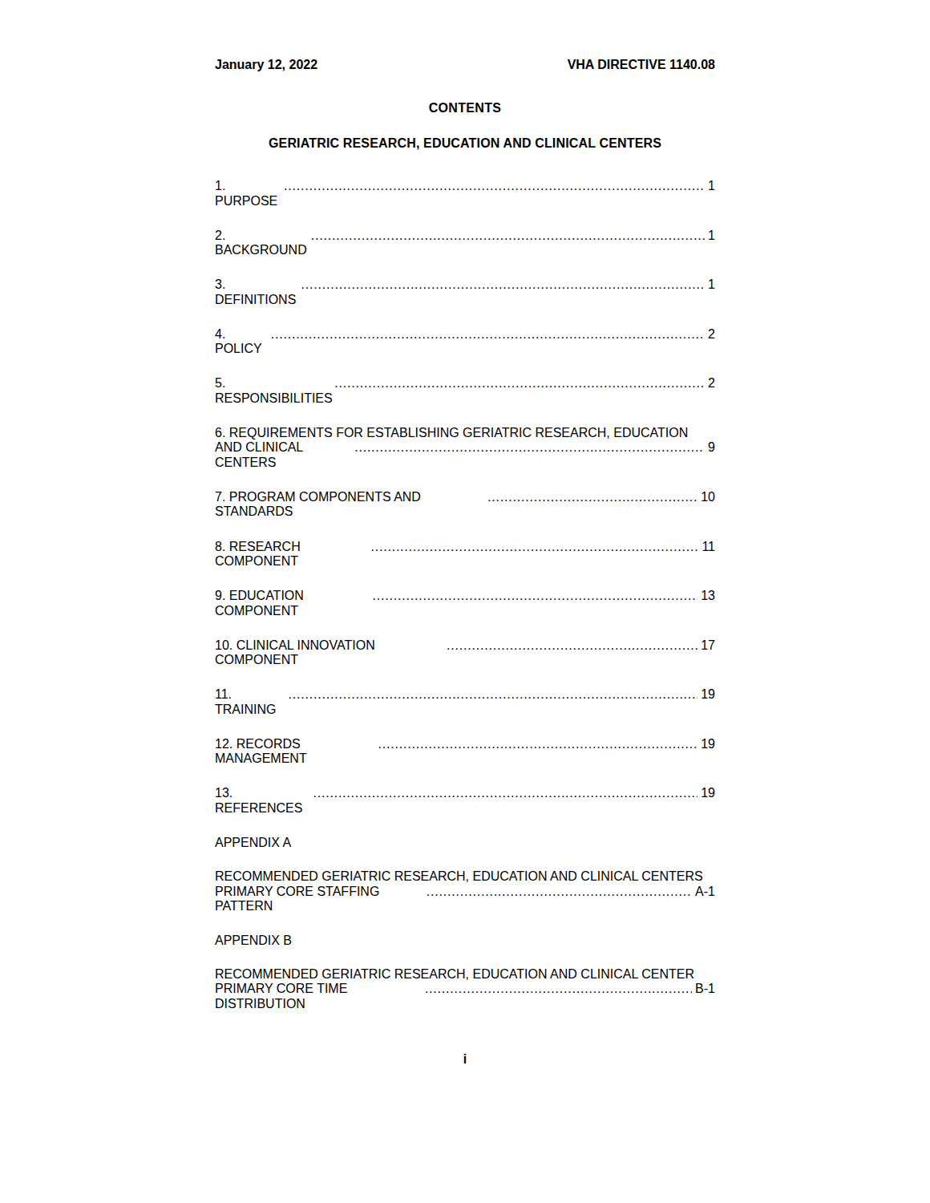January 12, 2022 VHA DIRECTIVE 1140.08
CONTENTS
GERIATRIC RESEARCH, EDUCATION AND CLINICAL CENTERS
1. PURPOSE .................................................................................................................. 1
2. BACKGROUND ......................................................................................................... 1
3. DEFINITIONS ............................................................................................................ 1
4. POLICY .................................................................................................................... 2
5. RESPONSIBILITIES .................................................................................................. 2
6. REQUIREMENTS FOR ESTABLISHING GERIATRIC RESEARCH, EDUCATION
AND CLINICAL CENTERS ............................................................................................ 9
7. PROGRAM COMPONENTS AND STANDARDS ..................................................... 10
8. RESEARCH COMPONENT ....................................................................................... 11
9. EDUCATION COMPONENT ....................................................................................... 13
10. CLINICAL INNOVATION COMPONENT ................................................................ 17
11. TRAINING .............................................................................................................. 19
12. RECORDS MANAGEMENT ..................................................................................... 19
13. REFERENCES ....................................................................................................... 19
APPENDIX A
RECOMMENDED GERIATRIC RESEARCH, EDUCATION AND CLINICAL CENTERS
PRIMARY CORE STAFFING PATTERN .................................................................... A-1
APPENDIX B
RECOMMENDED GERIATRIC RESEARCH, EDUCATION AND CLINICAL CENTER
PRIMARY CORE TIME DISTRIBUTION ..................................................................... B-1
i